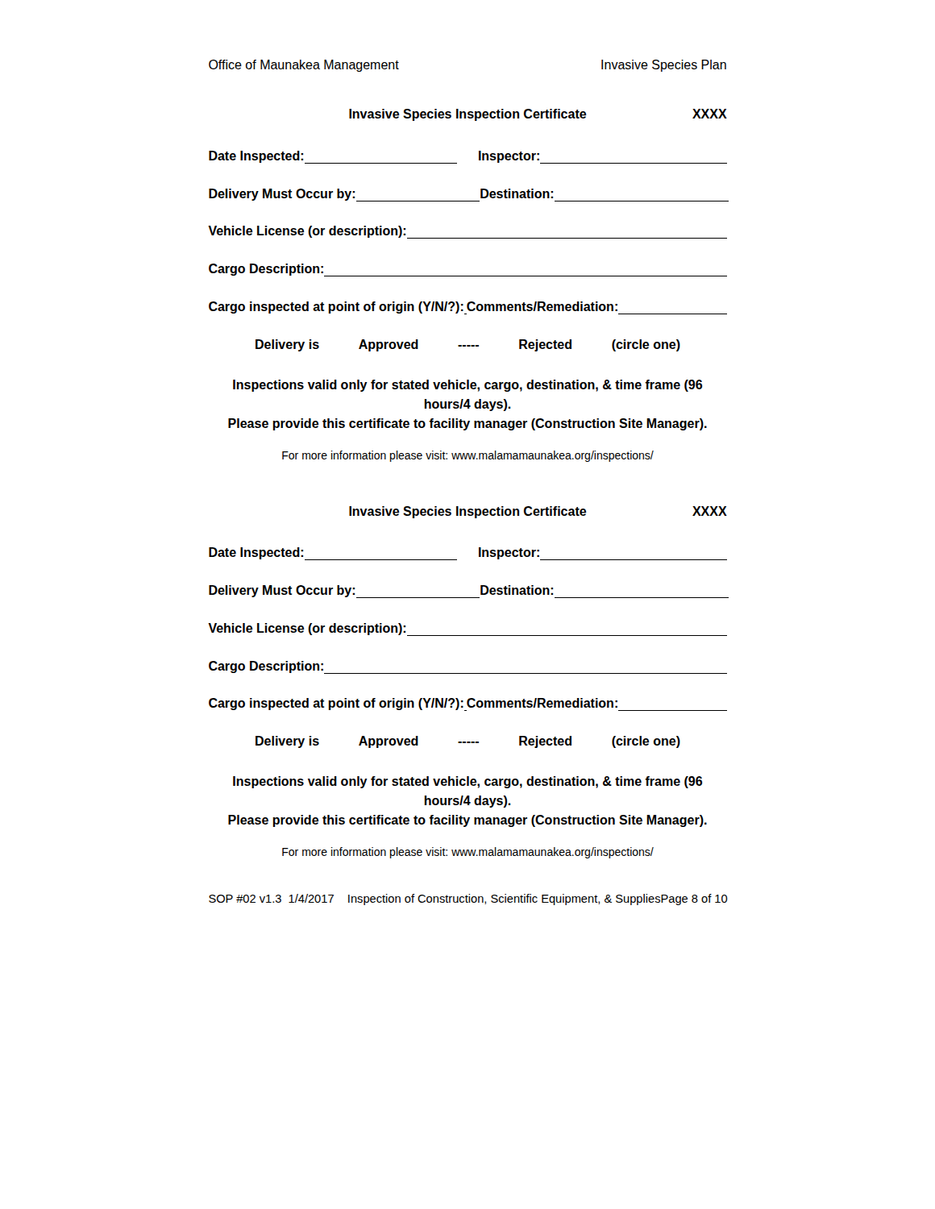Office of Maunakea Management
Invasive Species Plan
Invasive Species Inspection Certificate XXXX
Date Inspected:
Inspector:
Delivery Must Occur by:
Destination:
Vehicle License (or description):
Cargo Description:
Cargo inspected at point of origin (Y/N/?): Comments/Remediation:
Delivery is Approved ----- Rejected (circle one)
Inspections valid only for stated vehicle, cargo, destination, & time frame (96 hours/4 days).
Please provide this certificate to facility manager (Construction Site Manager).
For more information please visit: www.malamamaunakea.org/inspections/
Invasive Species Inspection Certificate XXXX
Date Inspected:
Inspector:
Delivery Must Occur by:
Destination:
Vehicle License (or description):
Cargo Description:
Cargo inspected at point of origin (Y/N/?): Comments/Remediation:
Delivery is Approved ----- Rejected (circle one)
Inspections valid only for stated vehicle, cargo, destination, & time frame (96 hours/4 days).
Please provide this certificate to facility manager (Construction Site Manager).
For more information please visit: www.malamamaunakea.org/inspections/
SOP #02 v1.3 1/4/2017 Inspection of Construction, Scientific Equipment, & Supplies
Page 8 of 10